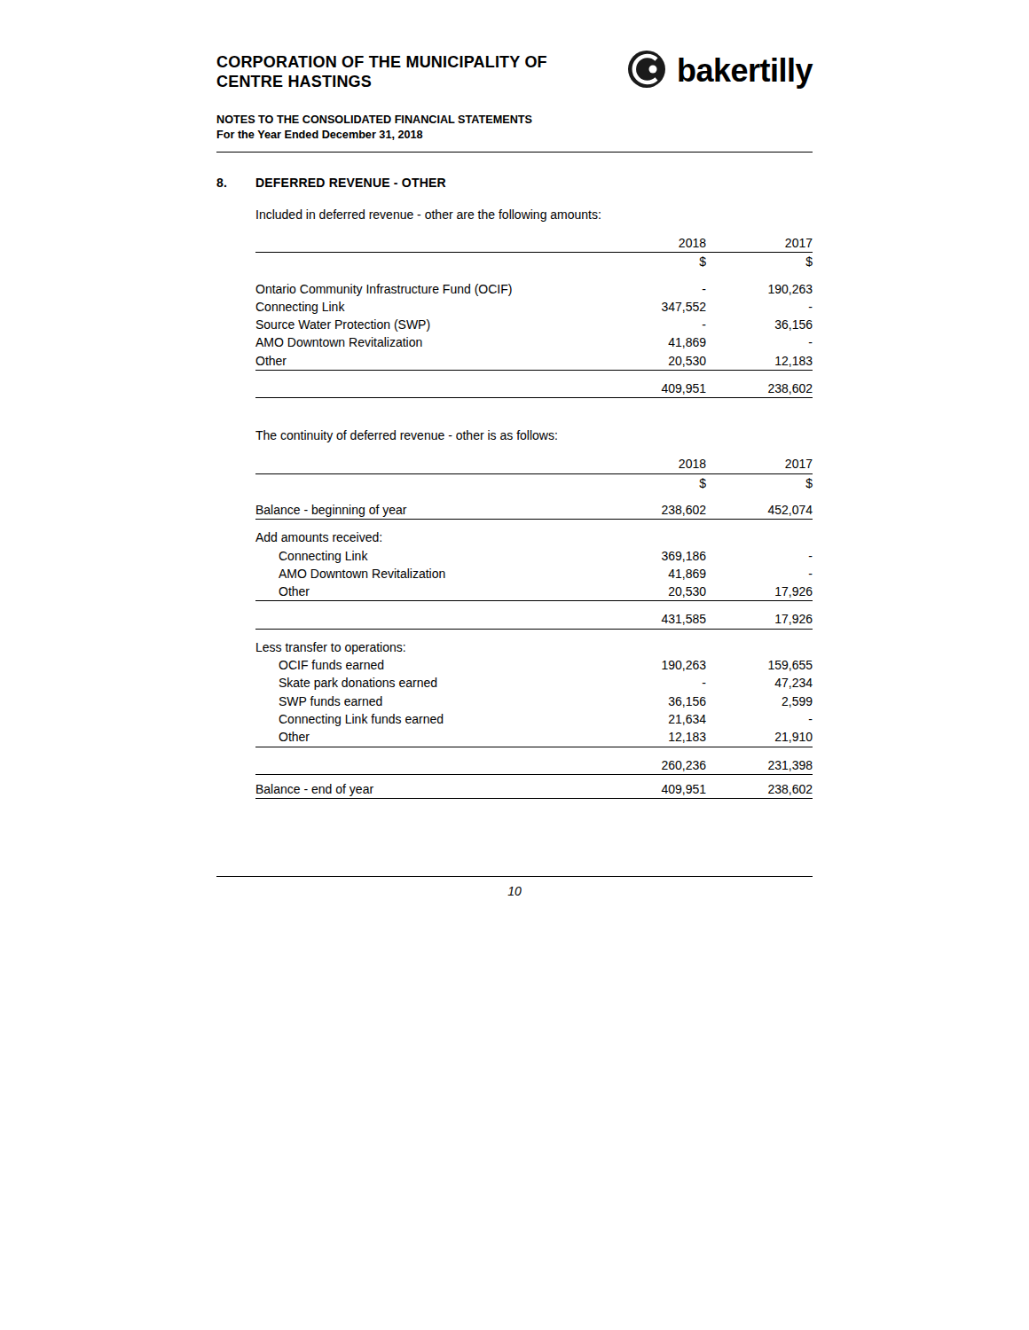CORPORATION OF THE MUNICIPALITY OF
CENTRE HASTINGS
bakertilly
NOTES TO THE CONSOLIDATED FINANCIAL STATEMENTS
For the Year Ended December 31, 2018
8. DEFERRED REVENUE - OTHER
Included in deferred revenue - other are the following amounts:
| | 2018 | 2017 |
| | $ | $ |
| Ontario Community Infrastructure Fund (OCIF) | - | 190,263 |
| Connecting Link | 347,552 | - |
| Source Water Protection (SWP) | - | 36,156 |
| AMO Downtown Revitalization | 41,869 | - |
| Other | 20,530 | 12,183 |
| | 409,951 | 238,602 |
The continuity of deferred revenue - other is as follows:
| | 2018 | 2017 |
| | $ | $ |
| Balance - beginning of year | 238,602 | 452,074 |
| Add amounts received: | | |
| Connecting Link | 369,186 | - |
| AMO Downtown Revitalization | 41,869 | - |
| Other | 20,530 | 17,926 |
| | 431,585 | 17,926 |
| Less transfer to operations: | | |
| OCIF funds earned | 190,263 | 159,655 |
| Skate park donations earned | - | 47,234 |
| SWP funds earned | 36,156 | 2,599 |
| Connecting Link funds earned | 21,634 | - |
| Other | 12,183 | 21,910 |
| | 260,236 | 231,398 |
| Balance - end of year | 409,951 | 238,602 |
10